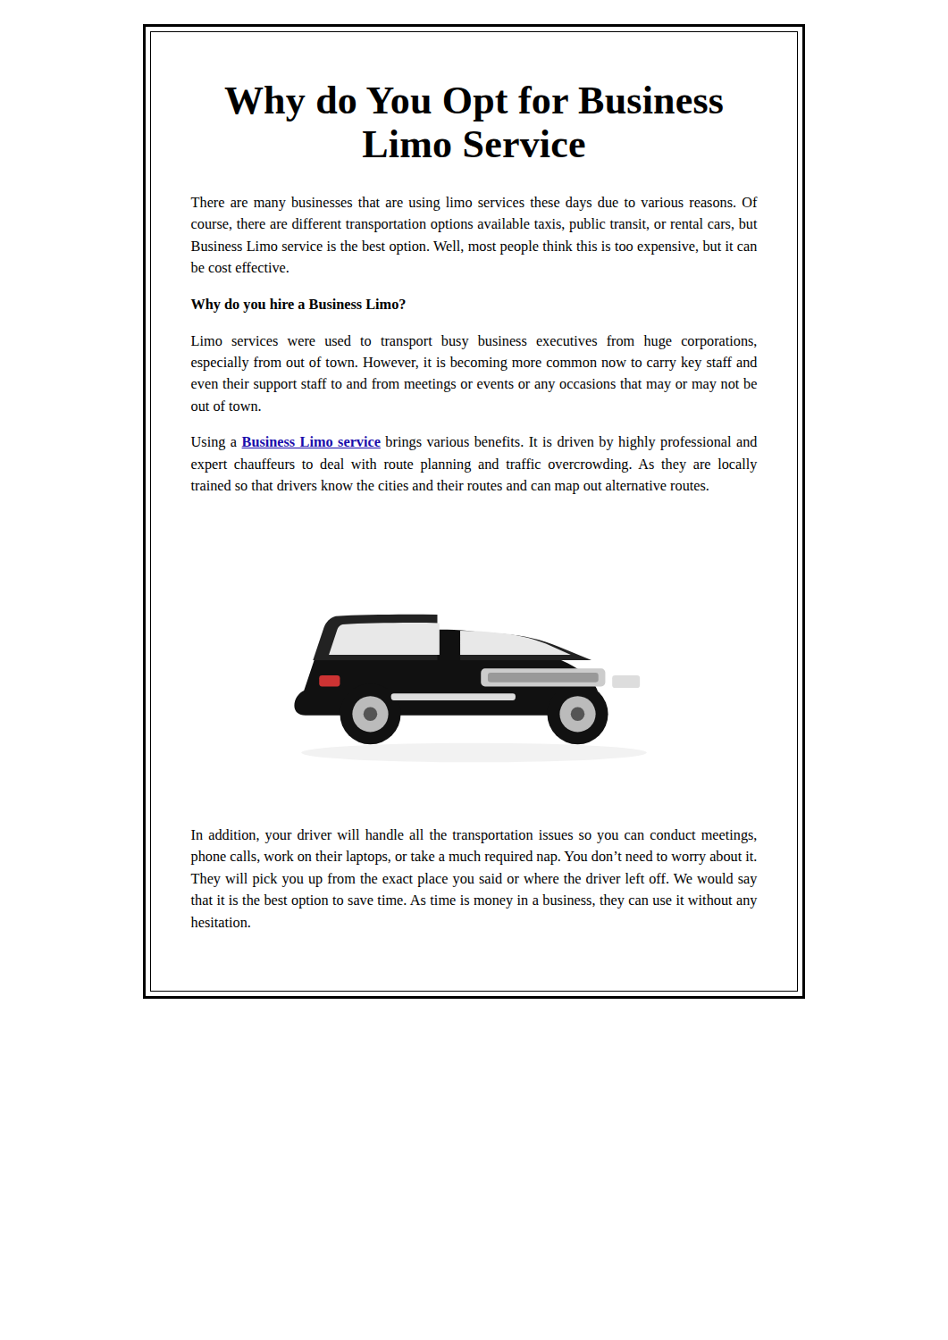Why do You Opt for Business Limo Service
There are many businesses that are using limo services these days due to various reasons. Of course, there are different transportation options available taxis, public transit, or rental cars, but Business Limo service is the best option. Well, most people think this is too expensive, but it can be cost effective.
Why do you hire a Business Limo?
Limo services were used to transport busy business executives from huge corporations, especially from out of town. However, it is becoming more common now to carry key staff and even their support staff to and from meetings or events or any occasions that may or may not be out of town.
Using a Business Limo service brings various benefits. It is driven by highly professional and expert chauffeurs to deal with route planning and traffic overcrowding. As they are locally trained so that drivers know the cities and their routes and can map out alternative routes.
In addition, your driver will handle all the transportation issues so you can conduct meetings, phone calls, work on their laptops, or take a much required nap. You don’t need to worry about it. They will pick you up from the exact place you said or where the driver left off. We would say that it is the best option to save time. As time is money in a business, they can use it without any hesitation.